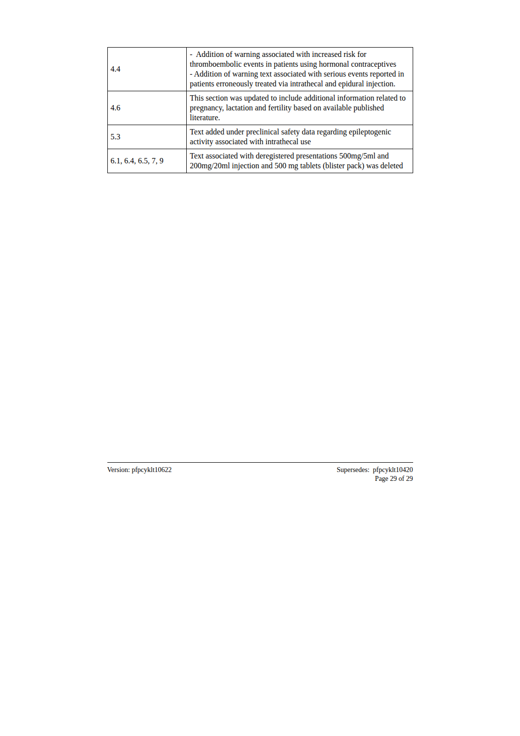| 4.4 | - Addition of warning associated with increased risk for thromboembolic events in patients using hormonal contraceptives - Addition of warning text associated with serious events reported in patients erroneously treated via intrathecal and epidural injection. |
| 4.6 | This section was updated to include additional information related to pregnancy, lactation and fertility based on available published literature. |
| 5.3 | Text added under preclinical safety data regarding epileptogenic activity associated with intrathecal use |
| 6.1, 6.4, 6.5, 7, 9 | Text associated with deregistered presentations 500mg/5ml and 200mg/20ml injection and 500 mg tablets (blister pack) was deleted |
Version: pfpcyklt10622
Supersedes: pfpcyklt10420 Page 29 of 29